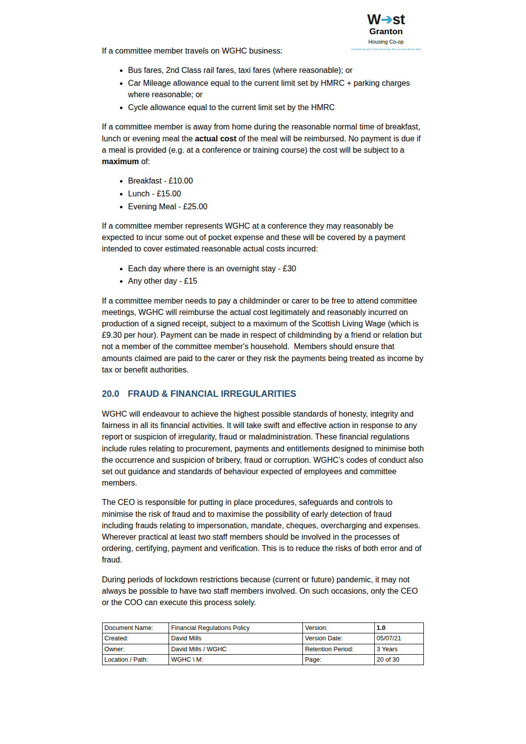W➔st
Granton
Housing Co-op
sustaining and championing the co-operative way
If a committee member travels on WGHC business:
Bus fares, 2nd Class rail fares, taxi fares (where reasonable); or
Car Mileage allowance equal to the current limit set by HMRC + parking charges where reasonable; or
Cycle allowance equal to the current limit set by the HMRC
If a committee member is away from home during the reasonable normal time of breakfast, lunch or evening meal the actual cost of the meal will be reimbursed. No payment is due if a meal is provided (e.g. at a conference or training course) the cost will be subject to a maximum of:
Breakfast - £10.00
Lunch - £15.00
Evening Meal - £25.00
If a committee member represents WGHC at a conference they may reasonably be expected to incur some out of pocket expense and these will be covered by a payment intended to cover estimated reasonable actual costs incurred:
Each day where there is an overnight stay - £30
Any other day - £15
If a committee member needs to pay a childminder or carer to be free to attend committee meetings, WGHC will reimburse the actual cost legitimately and reasonably incurred on production of a signed receipt, subject to a maximum of the Scottish Living Wage (which is £9.30 per hour). Payment can be made in respect of childminding by a friend or relation but not a member of the committee member's household. Members should ensure that amounts claimed are paid to the carer or they risk the payments being treated as income by tax or benefit authorities.
20.0 FRAUD & FINANCIAL IRREGULARITIES
WGHC will endeavour to achieve the highest possible standards of honesty, integrity and fairness in all its financial activities. It will take swift and effective action in response to any report or suspicion of irregularity, fraud or maladministration. These financial regulations include rules relating to procurement, payments and entitlements designed to minimise both the occurrence and suspicion of bribery, fraud or corruption. WGHC’s codes of conduct also set out guidance and standards of behaviour expected of employees and committee members.
The CEO is responsible for putting in place procedures, safeguards and controls to minimise the risk of fraud and to maximise the possibility of early detection of fraud including frauds relating to impersonation, mandate, cheques, overcharging and expenses. Wherever practical at least two staff members should be involved in the processes of ordering, certifying, payment and verification. This is to reduce the risks of both error and of fraud.
During periods of lockdown restrictions because (current or future) pandemic, it may not always be possible to have two staff members involved. On such occasions, only the CEO or the COO can execute this process solely.
| Document Name: | Financial Regulations Policy | Version: | 1.0 |
| Created: | David Mills | Version Date: | 05/07/21 |
| Owner: | David Mills / WGHC | Retention Period: | 3 Years |
| Location / Path: | WGHC \ M: | Page: | 20 of 30 |